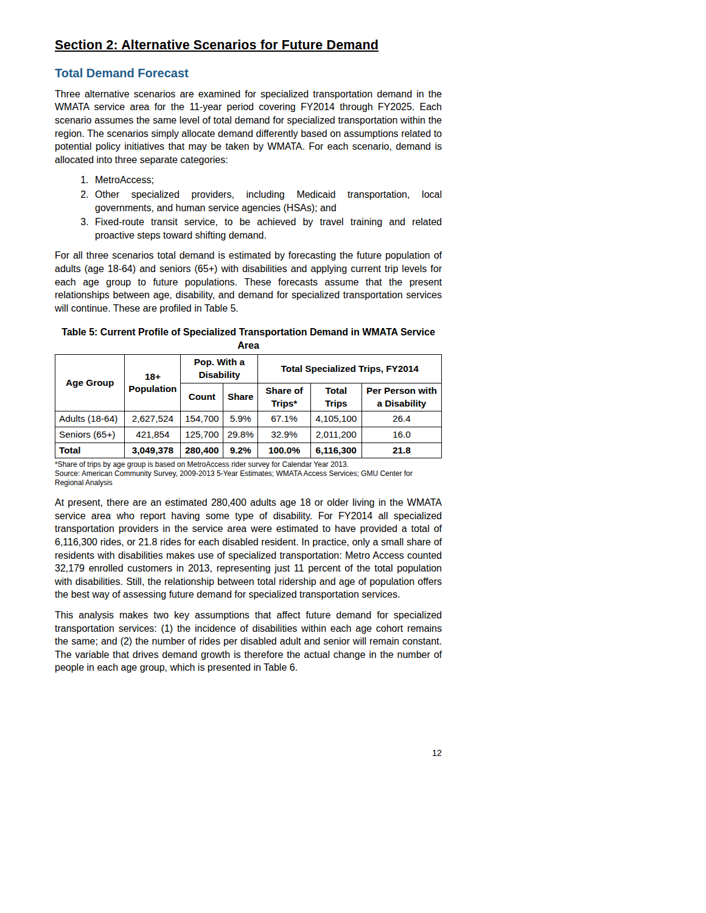Section 2: Alternative Scenarios for Future Demand
Total Demand Forecast
Three alternative scenarios are examined for specialized transportation demand in the WMATA service area for the 11-year period covering FY2014 through FY2025. Each scenario assumes the same level of total demand for specialized transportation within the region. The scenarios simply allocate demand differently based on assumptions related to potential policy initiatives that may be taken by WMATA. For each scenario, demand is allocated into three separate categories:
MetroAccess;
Other specialized providers, including Medicaid transportation, local governments, and human service agencies (HSAs); and
Fixed-route transit service, to be achieved by travel training and related proactive steps toward shifting demand.
For all three scenarios total demand is estimated by forecasting the future population of adults (age 18-64) and seniors (65+) with disabilities and applying current trip levels for each age group to future populations. These forecasts assume that the present relationships between age, disability, and demand for specialized transportation services will continue. These are profiled in Table 5.
Table 5: Current Profile of Specialized Transportation Demand in WMATA Service Area
| Age Group | 18+ Population | Pop. With a Disability | Total Specialized Trips, FY2014 |
| --- | --- | --- | --- |
| Count | Share | Share of Trips* | Total Trips | Per Person with a Disability |
| Adults (18-64) | 2,627,524 | 154,700 | 5.9% | 67.1% | 4,105,100 | 26.4 |
| Seniors (65+) | 421,854 | 125,700 | 29.8% | 32.9% | 2,011,200 | 16.0 |
| Total | 3,049,378 | 280,400 | 9.2% | 100.0% | 6,116,300 | 21.8 |
*Share of trips by age group is based on MetroAccess rider survey for Calendar Year 2013.
Source: American Community Survey, 2009-2013 5-Year Estimates; WMATA Access Services; GMU Center for Regional Analysis
At present, there are an estimated 280,400 adults age 18 or older living in the WMATA service area who report having some type of disability. For FY2014 all specialized transportation providers in the service area were estimated to have provided a total of 6,116,300 rides, or 21.8 rides for each disabled resident. In practice, only a small share of residents with disabilities makes use of specialized transportation: Metro Access counted 32,179 enrolled customers in 2013, representing just 11 percent of the total population with disabilities. Still, the relationship between total ridership and age of population offers the best way of assessing future demand for specialized transportation services.
This analysis makes two key assumptions that affect future demand for specialized transportation services: (1) the incidence of disabilities within each age cohort remains the same; and (2) the number of rides per disabled adult and senior will remain constant. The variable that drives demand growth is therefore the actual change in the number of people in each age group, which is presented in Table 6.
12